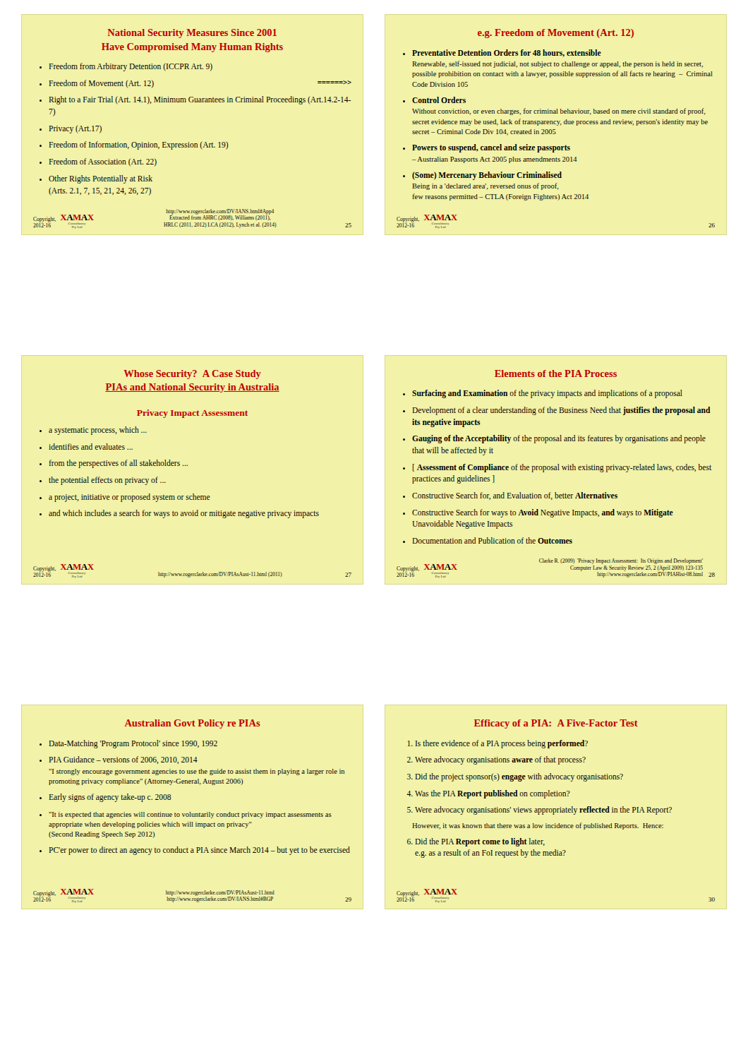National Security Measures Since 2001
Have Compromised Many Human Rights
Freedom from Arbitrary Detention (ICCPR Art. 9)
Freedom of Movement (Art. 12) ======>>
Right to a Fair Trial (Art. 14.1), Minimum Guarantees in Criminal Proceedings (Art.14.2-14-7)
Privacy (Art.17)
Freedom of Information, Opinion, Expression (Art. 19)
Freedom of Association (Art. 22)
Other Rights Potentially at Risk
(Arts. 2.1, 7, 15, 21, 24, 26, 27)
Copyright,
2012-16
XAMAXConsultancy
Pty Ltd
http://www.rogerclarke.com/DV/IANS.html#App4
Extracted from AHRC (2008), Williams (2011),
HRLC (2011, 2012) LCA (2012), Lynch et al. (2014)
25
e.g. Freedom of Movement (Art. 12)
Preventative Detention Orders for 48 hours, extensible Renewable, self-issued not judicial, not subject to challenge or appeal, the person is held in secret, possible prohibition on contact with a lawyer, possible suppression of all facts re hearing – Criminal Code Division 105
Control Orders Without conviction, or even charges, for criminal behaviour, based on mere civil standard of proof, secret evidence may be used, lack of transparency, due process and review, person's identity may be secret – Criminal Code Div 104, created in 2005
Powers to suspend, cancel and seize passports – Australian Passports Act 2005 plus amendments 2014
(Some) Mercenary Behaviour Criminalised Being in a 'declared area', reversed onus of proof,
few reasons permitted – CTLA (Foreign Fighters) Act 2014
Copyright,
2012-16
XAMAXConsultancy
Pty Ltd
26
Whose Security? A Case Study
PIAs and National Security in Australia
Privacy Impact Assessment
a systematic process, which ...
identifies and evaluates ...
from the perspectives of all stakeholders ...
the potential effects on privacy of ...
a project, initiative or proposed system or scheme
and which includes a search for ways to avoid or mitigate negative privacy impacts
Copyright,
2012-16
XAMAXConsultancy
Pty Ltd
http://www.rogerclarke.com/DV/PIAsAust-11.html (2011)
27
Elements of the PIA Process
Surfacing and Examination of the privacy impacts and implications of a proposal
Development of a clear understanding of the Business Need that justifies the proposal and its negative impacts
Gauging of the Acceptability of the proposal and its features by organisations and people that will be affected by it
[ Assessment of Compliance of the proposal with existing privacy-related laws, codes, best practices and guidelines ]
Constructive Search for, and Evaluation of, better Alternatives
Constructive Search for ways to Avoid Negative Impacts, and ways to Mitigate Unavoidable Negative Impacts
Documentation and Publication of the Outcomes
Copyright,
2012-16
XAMAXConsultancy
Pty Ltd
Clarke R. (2009) 'Privacy Impact Assessment: Its Origins and Development'
Computer Law & Security Review 25, 2 (April 2009) 123-135
http://www.rogerclarke.com/DV/PIAHist-08.html
28
Australian Govt Policy re PIAs
Data-Matching 'Program Protocol' since 1990, 1992
PIA Guidance – versions of 2006, 2010, 2014 "I strongly encourage government agencies to use the guide to assist them in playing a larger role in promoting privacy compliance" (Attorney-General, August 2006)
Early signs of agency take-up c. 2008
"It is expected that agencies will continue to voluntarily conduct privacy impact assessments as appropriate when developing policies which will impact on privacy"
(Second Reading Speech Sep 2012)
PC'er power to direct an agency to conduct a PIA since March 2014 – but yet to be exercised
Copyright,
2012-16
XAMAXConsultancy
Pty Ltd
http://www.rogerclarke.com/DV/PIAsAust-11.html
http://www.rogerclarke.com/DV/IANS.html#BGP
29
Efficacy of a PIA: A Five-Factor Test
Is there evidence of a PIA process being performed?
Were advocacy organisations aware of that process?
Did the project sponsor(s) engage with advocacy organisations?
Was the PIA Report published on completion?
Were advocacy organisations' views appropriately reflected in the PIA Report?
However, it was known that there was a low incidence of published Reports. Hence:
Did the PIA Report come to light later,
e.g. as a result of an FoI request by the media?
Copyright,
2012-16
XAMAXConsultancy
Pty Ltd
30